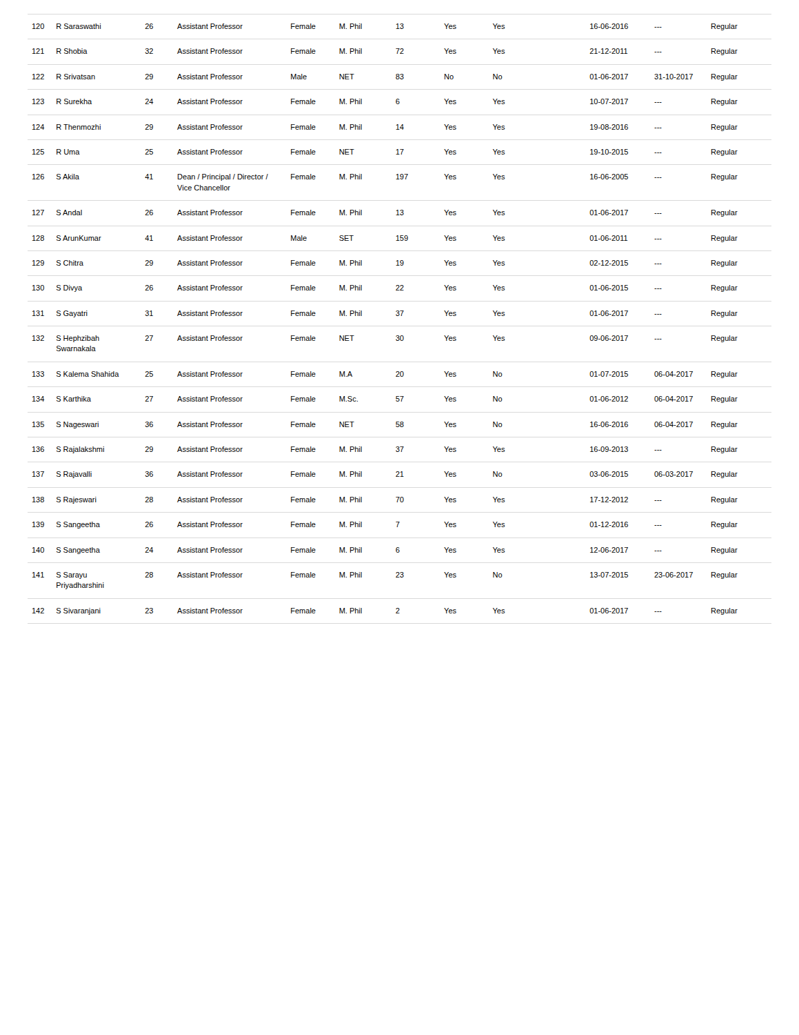| 120 | R Saraswathi | 26 | Assistant Professor | Female | M. Phil | 13 | Yes | Yes | 16-06-2016 | --- | Regular |
| 121 | R Shobia | 32 | Assistant Professor | Female | M. Phil | 72 | Yes | Yes | 21-12-2011 | --- | Regular |
| 122 | R Srivatsan | 29 | Assistant Professor | Male | NET | 83 | No | No | 01-06-2017 | 31-10-2017 | Regular |
| 123 | R Surekha | 24 | Assistant Professor | Female | M. Phil | 6 | Yes | Yes | 10-07-2017 | --- | Regular |
| 124 | R Thenmozhi | 29 | Assistant Professor | Female | M. Phil | 14 | Yes | Yes | 19-08-2016 | --- | Regular |
| 125 | R Uma | 25 | Assistant Professor | Female | NET | 17 | Yes | Yes | 19-10-2015 | --- | Regular |
| 126 | S Akila | 41 | Dean / Principal / Director / Vice Chancellor | Female | M. Phil | 197 | Yes | Yes | 16-06-2005 | --- | Regular |
| 127 | S Andal | 26 | Assistant Professor | Female | M. Phil | 13 | Yes | Yes | 01-06-2017 | --- | Regular |
| 128 | S ArunKumar | 41 | Assistant Professor | Male | SET | 159 | Yes | Yes | 01-06-2011 | --- | Regular |
| 129 | S Chitra | 29 | Assistant Professor | Female | M. Phil | 19 | Yes | Yes | 02-12-2015 | --- | Regular |
| 130 | S Divya | 26 | Assistant Professor | Female | M. Phil | 22 | Yes | Yes | 01-06-2015 | --- | Regular |
| 131 | S Gayatri | 31 | Assistant Professor | Female | M. Phil | 37 | Yes | Yes | 01-06-2017 | --- | Regular |
| 132 | S Hephzibah Swarnakala | 27 | Assistant Professor | Female | NET | 30 | Yes | Yes | 09-06-2017 | --- | Regular |
| 133 | S Kalema Shahida | 25 | Assistant Professor | Female | M.A | 20 | Yes | No | 01-07-2015 | 06-04-2017 | Regular |
| 134 | S Karthika | 27 | Assistant Professor | Female | M.Sc. | 57 | Yes | No | 01-06-2012 | 06-04-2017 | Regular |
| 135 | S Nageswari | 36 | Assistant Professor | Female | NET | 58 | Yes | No | 16-06-2016 | 06-04-2017 | Regular |
| 136 | S Rajalakshmi | 29 | Assistant Professor | Female | M. Phil | 37 | Yes | Yes | 16-09-2013 | --- | Regular |
| 137 | S Rajavalli | 36 | Assistant Professor | Female | M. Phil | 21 | Yes | No | 03-06-2015 | 06-03-2017 | Regular |
| 138 | S Rajeswari | 28 | Assistant Professor | Female | M. Phil | 70 | Yes | Yes | 17-12-2012 | --- | Regular |
| 139 | S Sangeetha | 26 | Assistant Professor | Female | M. Phil | 7 | Yes | Yes | 01-12-2016 | --- | Regular |
| 140 | S Sangeetha | 24 | Assistant Professor | Female | M. Phil | 6 | Yes | Yes | 12-06-2017 | --- | Regular |
| 141 | S Sarayu Priyadharshini | 28 | Assistant Professor | Female | M. Phil | 23 | Yes | No | 13-07-2015 | 23-06-2017 | Regular |
| 142 | S Sivaranjani | 23 | Assistant Professor | Female | M. Phil | 2 | Yes | Yes | 01-06-2017 | --- | Regular |